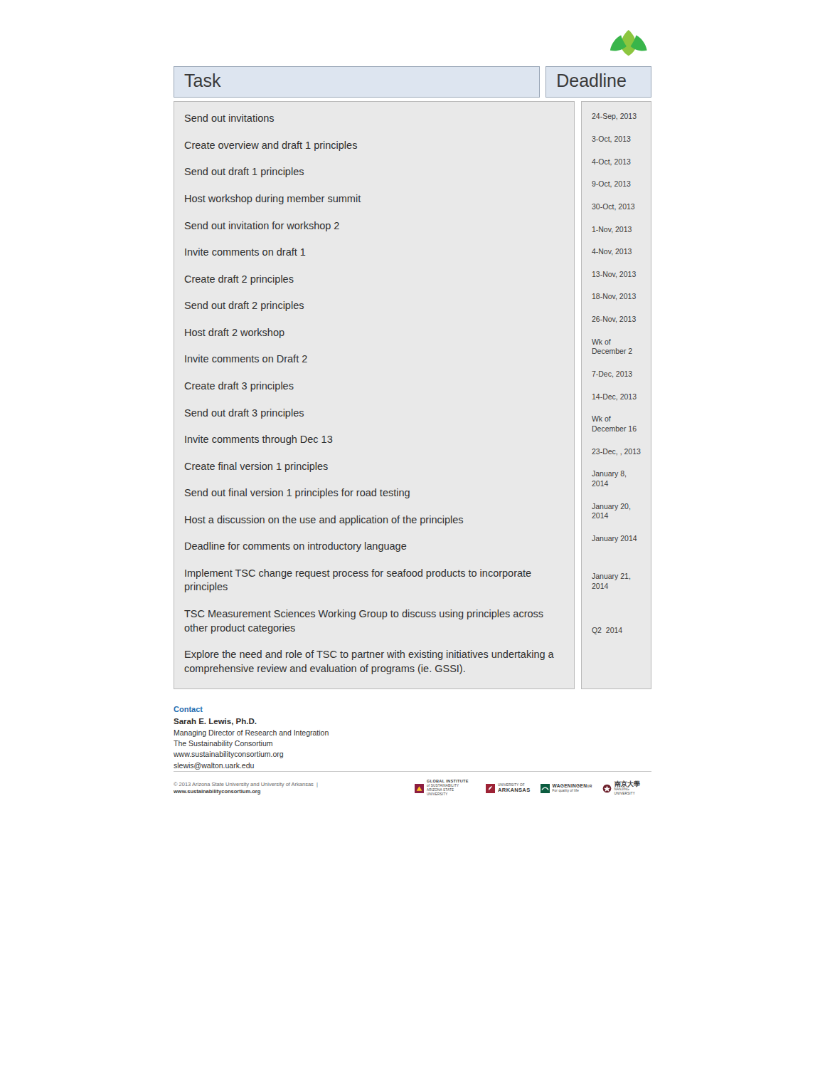Task
Deadline
| Send out invitations |
| Create overview and draft 1 principles |
| Send out draft 1 principles |
| Host workshop during member summit |
| Send out invitation for workshop 2 |
| Invite comments on draft 1 |
| Create draft 2 principles |
| Send out draft 2 principles |
| Host draft 2 workshop |
| Invite comments on Draft 2 |
| Create draft 3 principles |
| Send out draft 3 principles |
| Invite comments through Dec 13 |
| Create final version 1 principles |
| Send out final version 1 principles for road testing |
| Host a discussion on the use and application of the principles |
| Deadline for comments on introductory language |
| Implement TSC change request process for seafood products to incorporate principles |
| TSC Measurement Sciences Working Group to discuss using principles across other product categories |
| Explore the need and role of TSC to partner with existing initiatives undertaking a comprehensive review and evaluation of programs (ie. GSSI). |
| 24-Sep, 2013 |
| 3-Oct, 2013 |
| 4-Oct, 2013 |
| 9-Oct, 2013 |
| 30-Oct, 2013 |
| 1-Nov, 2013 |
| 4-Nov, 2013 |
| 13-Nov, 2013 |
| 18-Nov, 2013 |
| 26-Nov, 2013 |
| Wk of December 2 |
| 7-Dec, 2013 |
| 14-Dec, 2013 |
| Wk of December 16 |
| 23-Dec, , 2013 |
| January 8, 2014 |
| January 20, 2014 |
| January 2014 |
| January 21, 2014 |
| Q2 2014 |
Contact
Sarah E. Lewis, Ph.D.
Managing Director of Research and Integration
The Sustainability Consortium
www.sustainabilityconsortium.org
slewis@walton.uark.edu
© 2013 Arizona State University and University of Arkansas | www.sustainabilityconsortium.org
GLOBAL INSTITUTE
of SUSTAINABILITY
ARIZONA STATE UNIVERSITY
UNIVERSITY OF
ARKANSAS
WAGENINGENUR
For quality of life
南京大學
NANJING UNIVERSITY